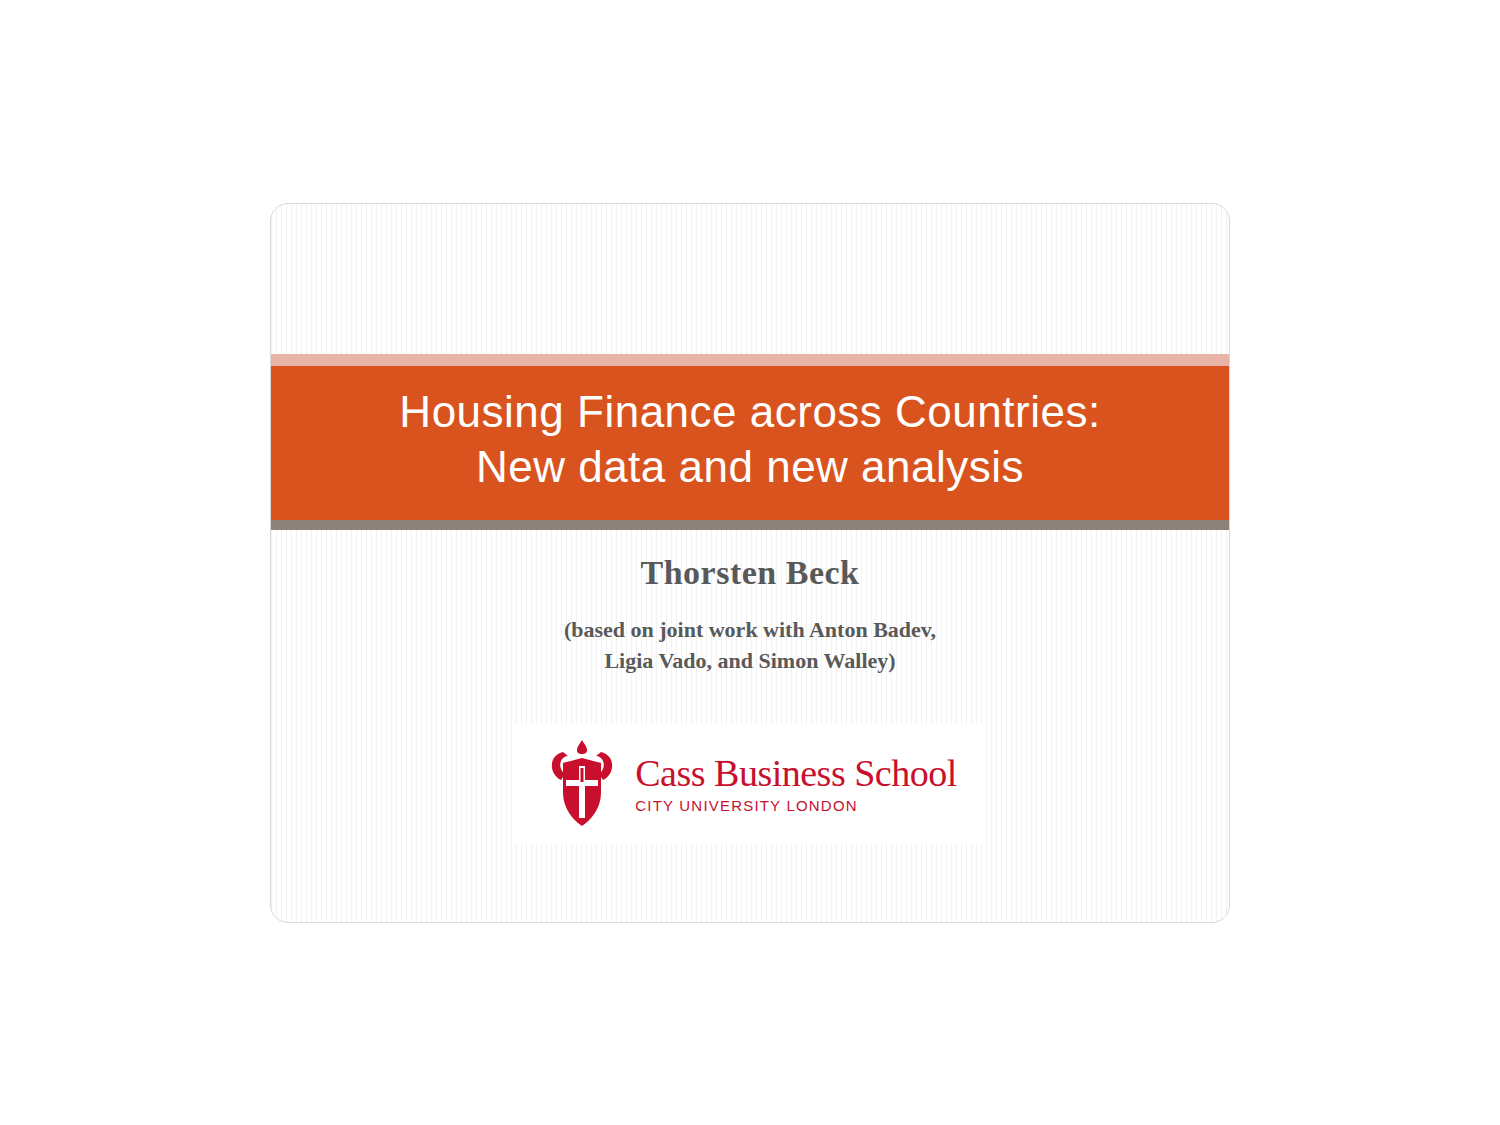Housing Finance across Countries:
New data and new analysis
Thorsten Beck
(based on joint work with Anton Badev,
Ligia Vado, and Simon Walley)
Cass Business School CITY UNIVERSITY LONDON